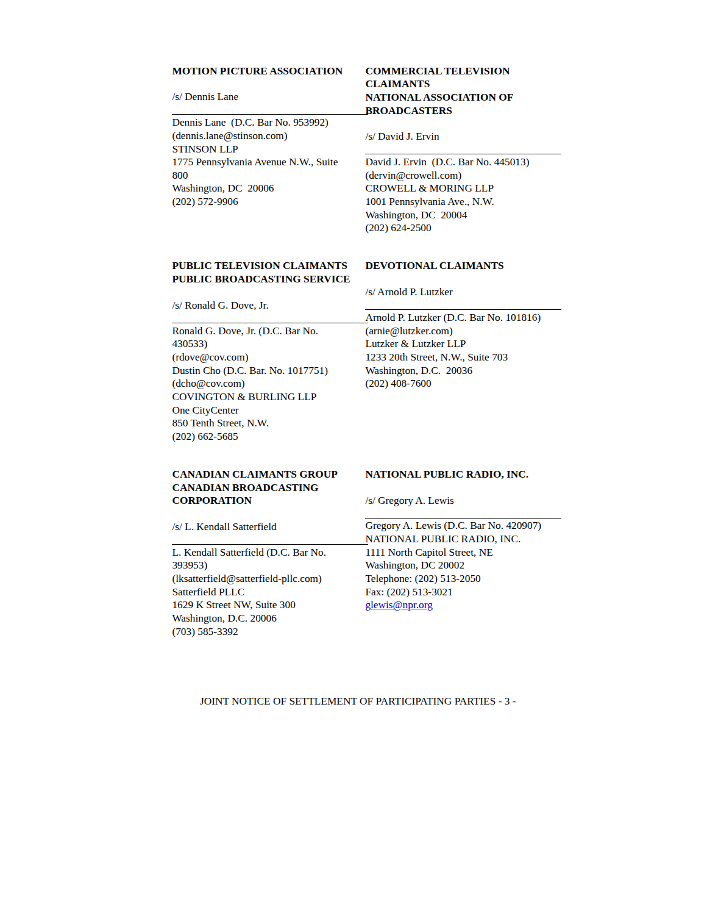| MOTION PICTURE ASSOCIATION /s/ Dennis Lane Dennis Lane (D.C. Bar No. 953992) (dennis.lane@stinson.com) STINSON LLP 1775 Pennsylvania Avenue N.W., Suite 800 Washington, DC 20006 (202) 572-9906 | | COMMERCIAL TELEVISION CLAIMANTS NATIONAL ASSOCIATION OF BROADCASTERS /s/ David J. Ervin David J. Ervin (D.C. Bar No. 445013) (dervin@crowell.com) CROWELL & MORING LLP 1001 Pennsylvania Ave., N.W. Washington, DC 20004 (202) 624-2500 |
| PUBLIC TELEVISION CLAIMANTS PUBLIC BROADCASTING SERVICE /s/ Ronald G. Dove, Jr. Ronald G. Dove, Jr. (D.C. Bar No. 430533) (rdove@cov.com) Dustin Cho (D.C. Bar. No. 1017751) (dcho@cov.com) COVINGTON & BURLING LLP One CityCenter 850 Tenth Street, N.W. (202) 662-5685 | | DEVOTIONAL CLAIMANTS /s/ Arnold P. Lutzker Arnold P. Lutzker (D.C. Bar No. 101816) (arnie@lutzker.com) Lutzker & Lutzker LLP 1233 20th Street, N.W., Suite 703 Washington, D.C. 20036 (202) 408-7600 |
| CANADIAN CLAIMANTS GROUP CANADIAN BROADCASTING CORPORATION /s/ L. Kendall Satterfield L. Kendall Satterfield (D.C. Bar No. 393953) (lksatterfield@satterfield-pllc.com) Satterfield PLLC 1629 K Street NW, Suite 300 Washington, D.C. 20006 (703) 585-3392 | | NATIONAL PUBLIC RADIO, INC. /s/ Gregory A. Lewis Gregory A. Lewis (D.C. Bar No. 420907) NATIONAL PUBLIC RADIO, INC. 1111 North Capitol Street, NE Washington, DC 20002 Telephone: (202) 513-2050 Fax: (202) 513-3021 glewis@npr.org |
JOINT NOTICE OF SETTLEMENT OF PARTICIPATING PARTIES - 3 -